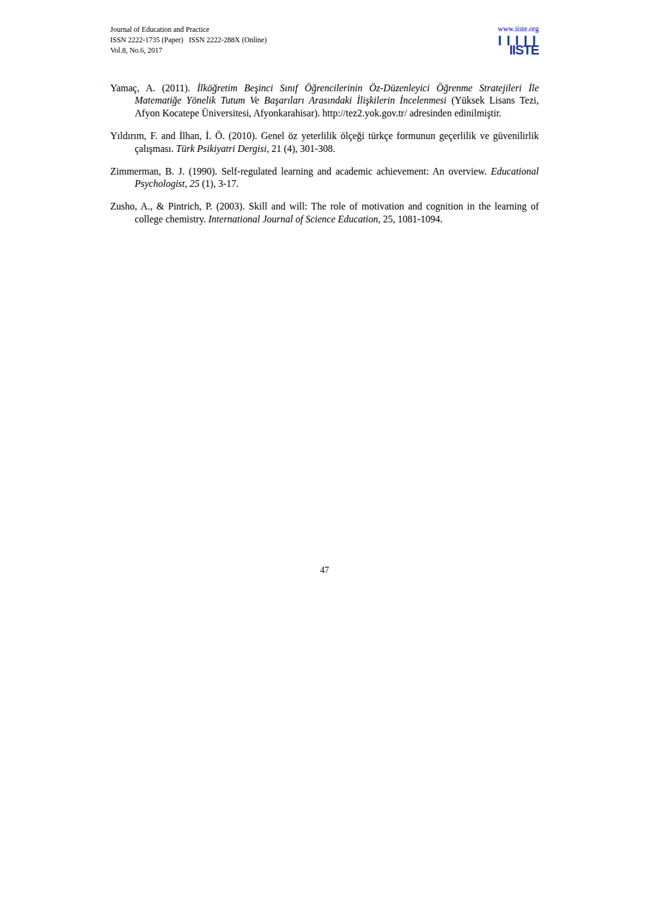Journal of Education and Practice ISSN 2222-1735 (Paper) ISSN 2222-288X (Online) Vol.8, No.6, 2017
www.iiste.org
❙❙❙❙❙
IISTE
Yamaç, A. (2011). İlköğretim Beşinci Sınıf Öğrencilerinin Öz-Düzenleyici Öğrenme Stratejileri İle Matematiğe Yönelik Tutum Ve Başarıları Arasındaki İlişkilerin İncelenmesi (Yüksek Lisans Tezi, Afyon Kocatepe Üniversitesi, Afyonkarahisar). http://tez2.yok.gov.tr/ adresinden edinilmiştir.
Yıldırım, F. and İlhan, İ. Ö. (2010). Genel öz yeterlilik ölçeği türkçe formunun geçerlilik ve güvenilirlik çalışması. Türk Psikiyatri Dergisi, 21 (4), 301-308.
Zimmerman, B. J. (1990). Self-regulated learning and academic achievement: An overview. Educational Psychologist, 25 (1), 3-17.
Zusho, A., & Pintrich, P. (2003). Skill and will: The role of motivation and cognition in the learning of college chemistry. International Journal of Science Education, 25, 1081-1094.
47